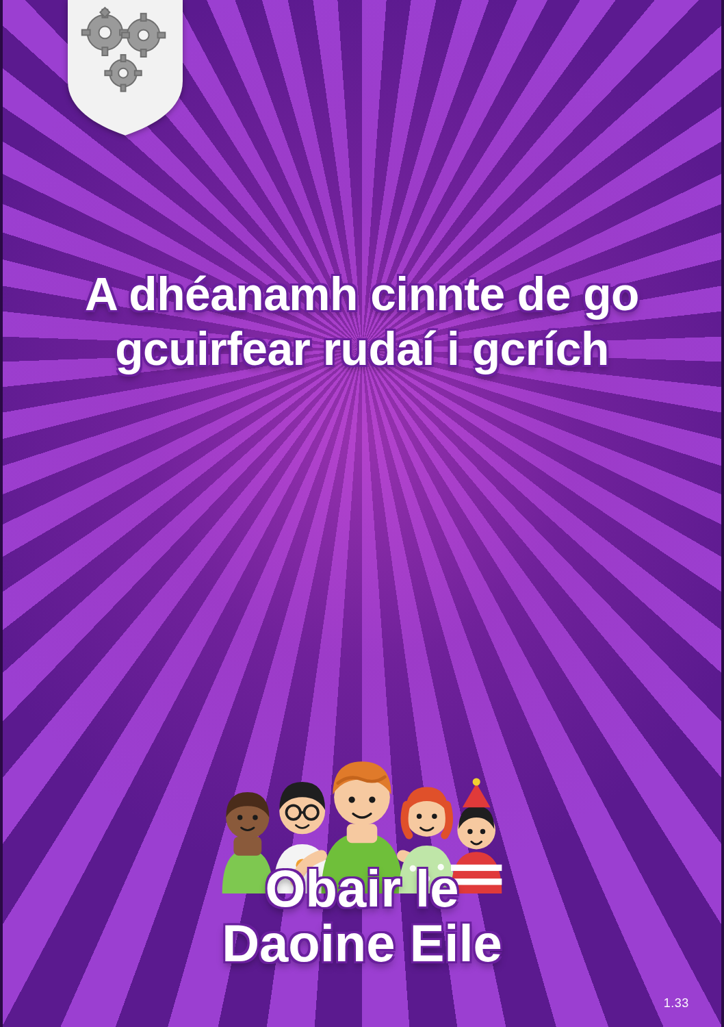A dhéanamh cinnte de go gcuirfear rudaí i gcrích
Obair le Daoine Eile
1.33